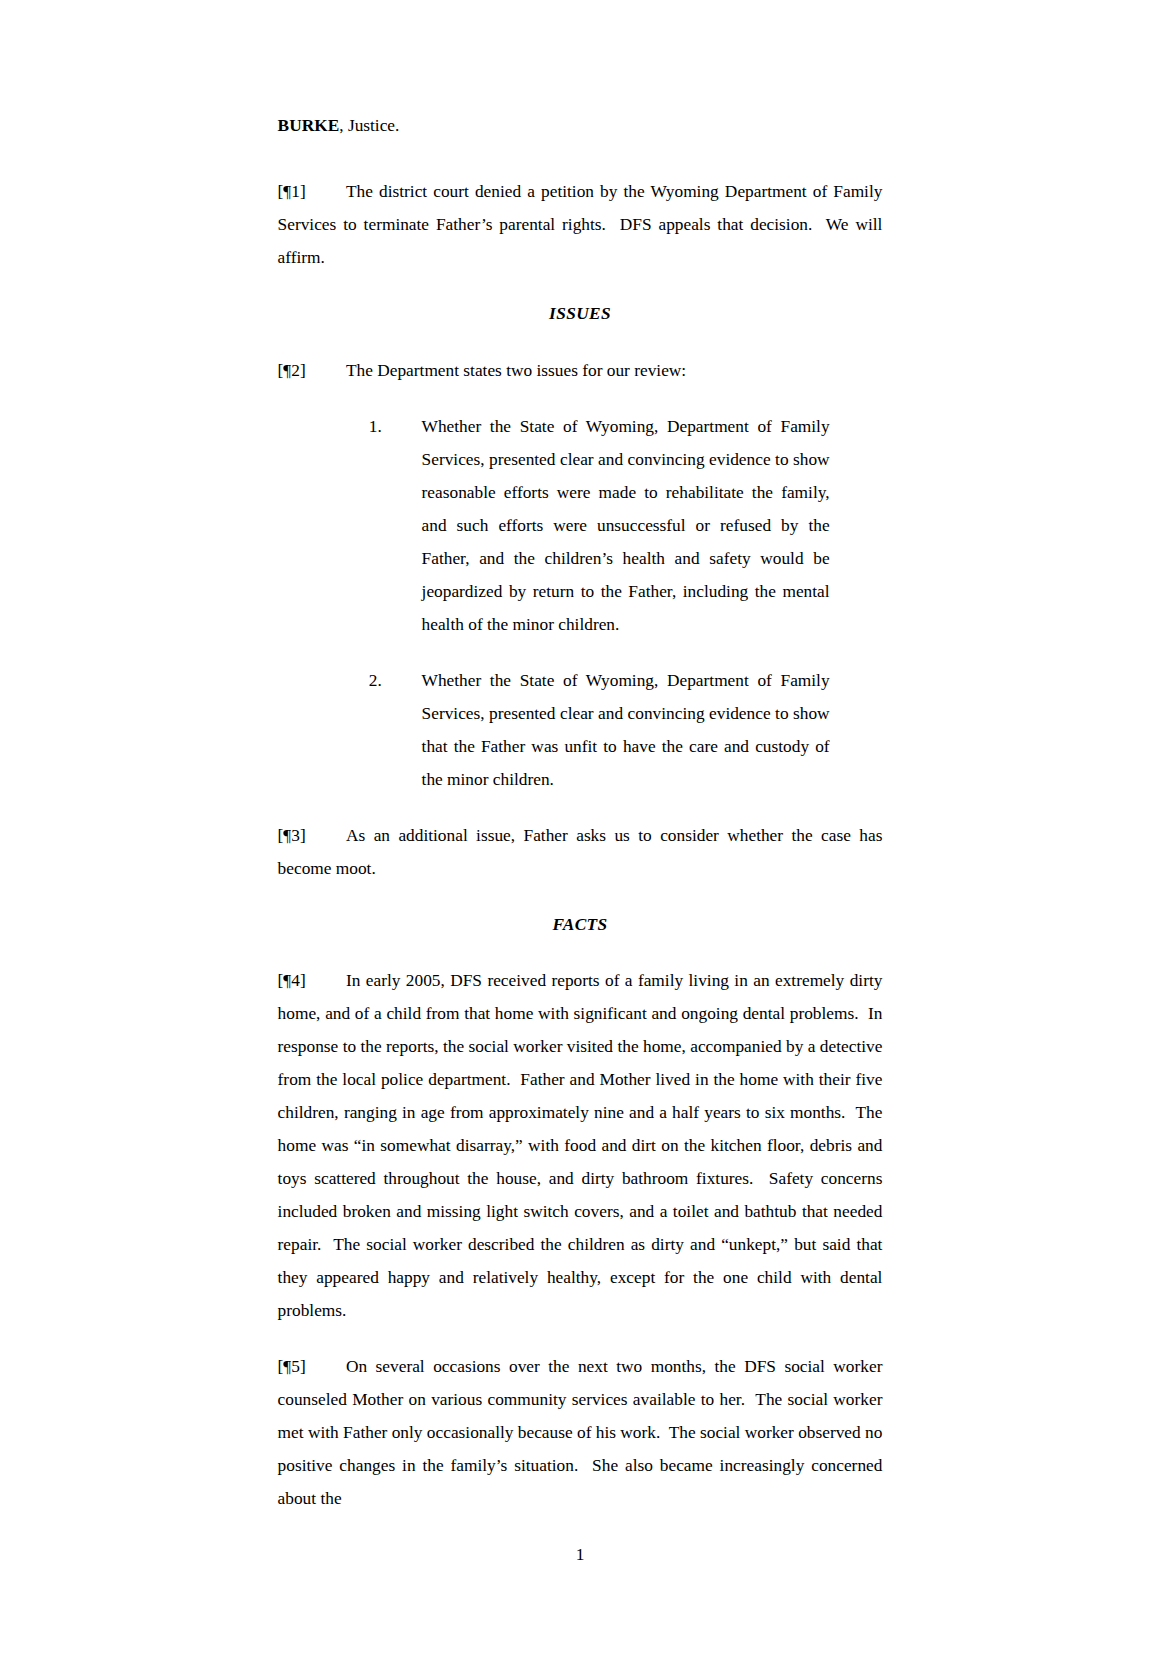BURKE, Justice.
[¶1] The district court denied a petition by the Wyoming Department of Family Services to terminate Father’s parental rights. DFS appeals that decision. We will affirm.
ISSUES
[¶2] The Department states two issues for our review:
1. Whether the State of Wyoming, Department of Family Services, presented clear and convincing evidence to show reasonable efforts were made to rehabilitate the family, and such efforts were unsuccessful or refused by the Father, and the children’s health and safety would be jeopardized by return to the Father, including the mental health of the minor children.
2. Whether the State of Wyoming, Department of Family Services, presented clear and convincing evidence to show that the Father was unfit to have the care and custody of the minor children.
[¶3] As an additional issue, Father asks us to consider whether the case has become moot.
FACTS
[¶4] In early 2005, DFS received reports of a family living in an extremely dirty home, and of a child from that home with significant and ongoing dental problems. In response to the reports, the social worker visited the home, accompanied by a detective from the local police department. Father and Mother lived in the home with their five children, ranging in age from approximately nine and a half years to six months. The home was “in somewhat disarray,” with food and dirt on the kitchen floor, debris and toys scattered throughout the house, and dirty bathroom fixtures. Safety concerns included broken and missing light switch covers, and a toilet and bathtub that needed repair. The social worker described the children as dirty and “unkept,” but said that they appeared happy and relatively healthy, except for the one child with dental problems.
[¶5] On several occasions over the next two months, the DFS social worker counseled Mother on various community services available to her. The social worker met with Father only occasionally because of his work. The social worker observed no positive changes in the family’s situation. She also became increasingly concerned about the
1